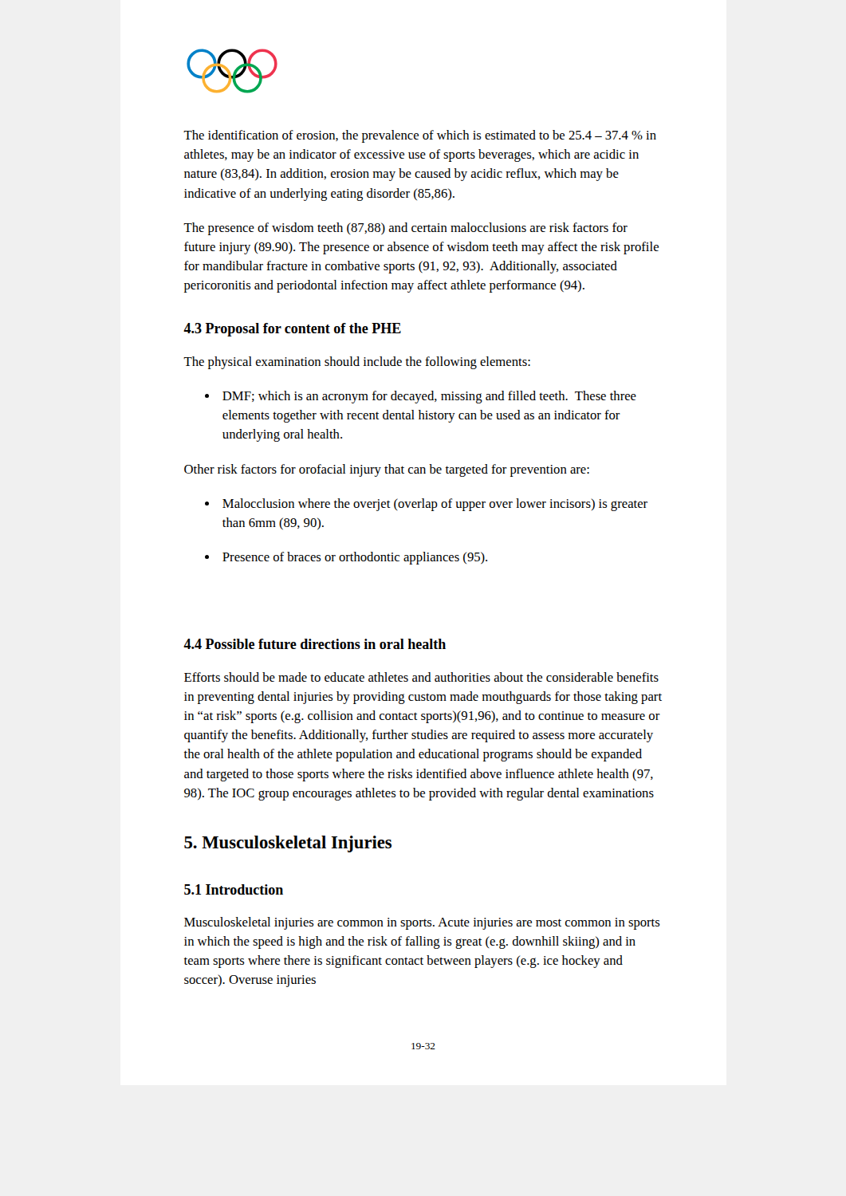The identification of erosion, the prevalence of which is estimated to be 25.4 – 37.4 % in athletes, may be an indicator of excessive use of sports beverages, which are acidic in nature (83,84). In addition, erosion may be caused by acidic reflux, which may be indicative of an underlying eating disorder (85,86).
The presence of wisdom teeth (87,88) and certain malocclusions are risk factors for future injury (89.90). The presence or absence of wisdom teeth may affect the risk profile for mandibular fracture in combative sports (91, 92, 93). Additionally, associated pericoronitis and periodontal infection may affect athlete performance (94).
4.3 Proposal for content of the PHE
The physical examination should include the following elements:
DMF; which is an acronym for decayed, missing and filled teeth. These three elements together with recent dental history can be used as an indicator for underlying oral health.
Other risk factors for orofacial injury that can be targeted for prevention are:
Malocclusion where the overjet (overlap of upper over lower incisors) is greater than 6mm (89, 90).
Presence of braces or orthodontic appliances (95).
4.4 Possible future directions in oral health
Efforts should be made to educate athletes and authorities about the considerable benefits in preventing dental injuries by providing custom made mouthguards for those taking part in “at risk” sports (e.g. collision and contact sports)(91,96), and to continue to measure or quantify the benefits. Additionally, further studies are required to assess more accurately the oral health of the athlete population and educational programs should be expanded and targeted to those sports where the risks identified above influence athlete health (97, 98). The IOC group encourages athletes to be provided with regular dental examinations
5. Musculoskeletal Injuries
5.1 Introduction
Musculoskeletal injuries are common in sports. Acute injuries are most common in sports in which the speed is high and the risk of falling is great (e.g. downhill skiing) and in team sports where there is significant contact between players (e.g. ice hockey and soccer). Overuse injuries
19-32